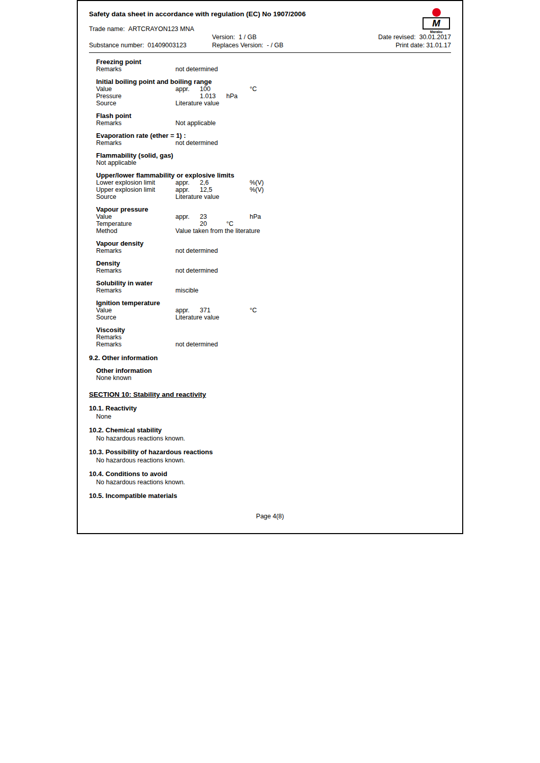M
Marabu
Safety data sheet in accordance with regulation (EC) No 1907/2006
| Trade name: ARTCRAYON123 MNA | | |
| | Version: 1 / GB | Date revised: 30.01.2017 |
| Substance number: 01409003123 | Replaces Version: - / GB | Print date: 31.01.17 |
Freezing point
| Remarks | not determined |
Initial boiling point and boiling range
| Value | appr. | 100 | | °C |
| Pressure | | 1.013 | hPa | |
| Source | Literature value |
Flash point
| Remarks | Not applicable |
Evaporation rate (ether = 1) :
| Remarks | not determined |
Flammability (solid, gas)
Not applicable
Upper/lower flammability or explosive limits
| Lower explosion limit | appr. | 2,6 | | %(V) |
| Upper explosion limit | appr. | 12,5 | | %(V) |
| Source | Literature value |
Vapour pressure
| Value | appr. | 23 | | hPa |
| Temperature | | 20 | °C | |
| Method | Value taken from the literature |
Vapour density
| Remarks | not determined |
Density
| Remarks | not determined |
Solubility in water
| Remarks | miscible |
Ignition temperature
| Value | appr. | 371 | | °C |
| Source | Literature value |
Viscosity
| Remarks | |
| Remarks | not determined |
9.2. Other information
Other information
None known
SECTION 10: Stability and reactivity
10.1. Reactivity
None
10.2. Chemical stability
No hazardous reactions known.
10.3. Possibility of hazardous reactions
No hazardous reactions known.
10.4. Conditions to avoid
No hazardous reactions known.
10.5. Incompatible materials
Page 4(8)